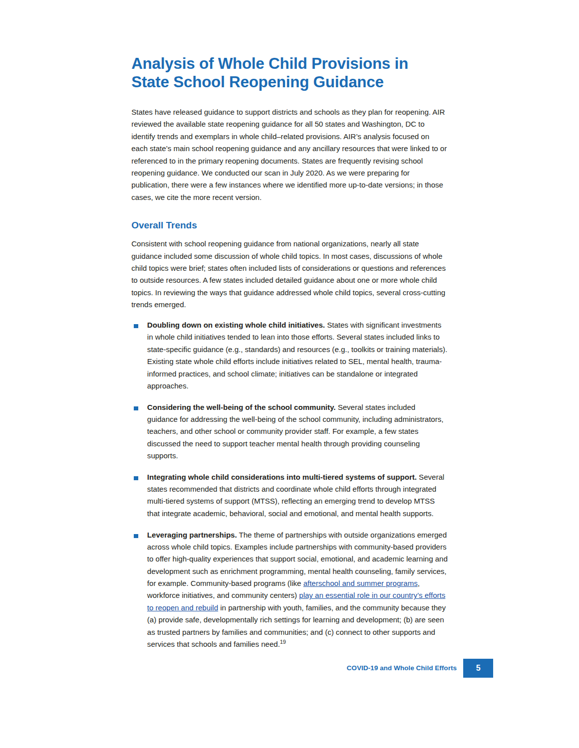Analysis of Whole Child Provisions in State School Reopening Guidance
States have released guidance to support districts and schools as they plan for reopening. AIR reviewed the available state reopening guidance for all 50 states and Washington, DC to identify trends and exemplars in whole child–related provisions. AIR’s analysis focused on each state’s main school reopening guidance and any ancillary resources that were linked to or referenced to in the primary reopening documents. States are frequently revising school reopening guidance. We conducted our scan in July 2020. As we were preparing for publication, there were a few instances where we identified more up-to-date versions; in those cases, we cite the more recent version.
Overall Trends
Consistent with school reopening guidance from national organizations, nearly all state guidance included some discussion of whole child topics. In most cases, discussions of whole child topics were brief; states often included lists of considerations or questions and references to outside resources. A few states included detailed guidance about one or more whole child topics. In reviewing the ways that guidance addressed whole child topics, several cross-cutting trends emerged.
Doubling down on existing whole child initiatives. States with significant investments in whole child initiatives tended to lean into those efforts. Several states included links to state-specific guidance (e.g., standards) and resources (e.g., toolkits or training materials). Existing state whole child efforts include initiatives related to SEL, mental health, trauma-informed practices, and school climate; initiatives can be standalone or integrated approaches.
Considering the well-being of the school community. Several states included guidance for addressing the well-being of the school community, including administrators, teachers, and other school or community provider staff. For example, a few states discussed the need to support teacher mental health through providing counseling supports.
Integrating whole child considerations into multi-tiered systems of support. Several states recommended that districts and coordinate whole child efforts through integrated multi-tiered systems of support (MTSS), reflecting an emerging trend to develop MTSS that integrate academic, behavioral, social and emotional, and mental health supports.
Leveraging partnerships. The theme of partnerships with outside organizations emerged across whole child topics. Examples include partnerships with community-based providers to offer high-quality experiences that support social, emotional, and academic learning and development such as enrichment programming, mental health counseling, family services, for example. Community-based programs (like afterschool and summer programs, workforce initiatives, and community centers) play an essential role in our country’s efforts to reopen and rebuild in partnership with youth, families, and the community because they (a) provide safe, developmentally rich settings for learning and development; (b) are seen as trusted partners by families and communities; and (c) connect to other supports and services that schools and families need.19
COVID-19 and Whole Child Efforts
5